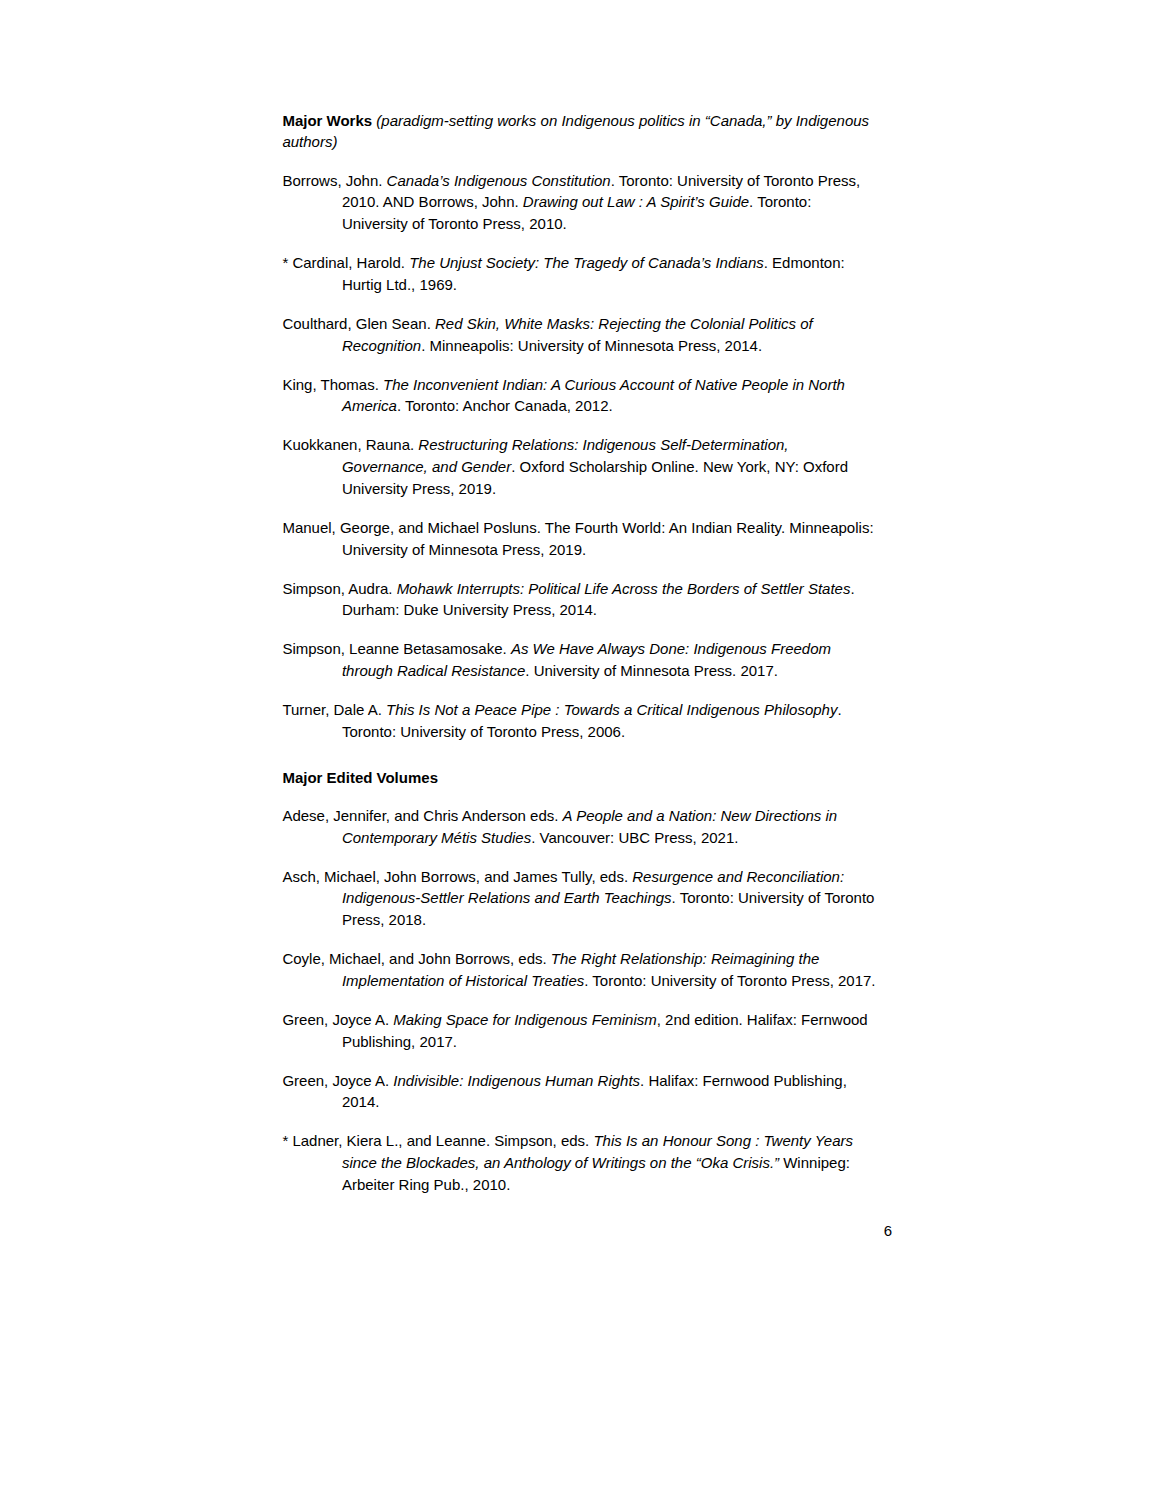Major Works (paradigm-setting works on Indigenous politics in “Canada,” by Indigenous authors)
Borrows, John. Canada’s Indigenous Constitution. Toronto: University of Toronto Press, 2010. AND Borrows, John. Drawing out Law : A Spirit’s Guide. Toronto: University of Toronto Press, 2010.
* Cardinal, Harold. The Unjust Society: The Tragedy of Canada’s Indians. Edmonton: Hurtig Ltd., 1969.
Coulthard, Glen Sean. Red Skin, White Masks: Rejecting the Colonial Politics of Recognition. Minneapolis: University of Minnesota Press, 2014.
King, Thomas. The Inconvenient Indian: A Curious Account of Native People in North America. Toronto: Anchor Canada, 2012.
Kuokkanen, Rauna. Restructuring Relations: Indigenous Self-Determination, Governance, and Gender. Oxford Scholarship Online. New York, NY: Oxford University Press, 2019.
Manuel, George, and Michael Posluns. The Fourth World: An Indian Reality. Minneapolis: University of Minnesota Press, 2019.
Simpson, Audra. Mohawk Interrupts: Political Life Across the Borders of Settler States. Durham: Duke University Press, 2014.
Simpson, Leanne Betasamosake. As We Have Always Done: Indigenous Freedom through Radical Resistance. University of Minnesota Press. 2017.
Turner, Dale A. This Is Not a Peace Pipe : Towards a Critical Indigenous Philosophy. Toronto: University of Toronto Press, 2006.
Major Edited Volumes
Adese, Jennifer, and Chris Anderson eds. A People and a Nation: New Directions in Contemporary Métis Studies. Vancouver: UBC Press, 2021.
Asch, Michael, John Borrows, and James Tully, eds. Resurgence and Reconciliation: Indigenous-Settler Relations and Earth Teachings. Toronto: University of Toronto Press, 2018.
Coyle, Michael, and John Borrows, eds. The Right Relationship: Reimagining the Implementation of Historical Treaties. Toronto: University of Toronto Press, 2017.
Green, Joyce A. Making Space for Indigenous Feminism, 2nd edition. Halifax: Fernwood Publishing, 2017.
Green, Joyce A. Indivisible: Indigenous Human Rights. Halifax: Fernwood Publishing, 2014.
* Ladner, Kiera L., and Leanne. Simpson, eds. This Is an Honour Song : Twenty Years since the Blockades, an Anthology of Writings on the “Oka Crisis.” Winnipeg: Arbeiter Ring Pub., 2010.
6